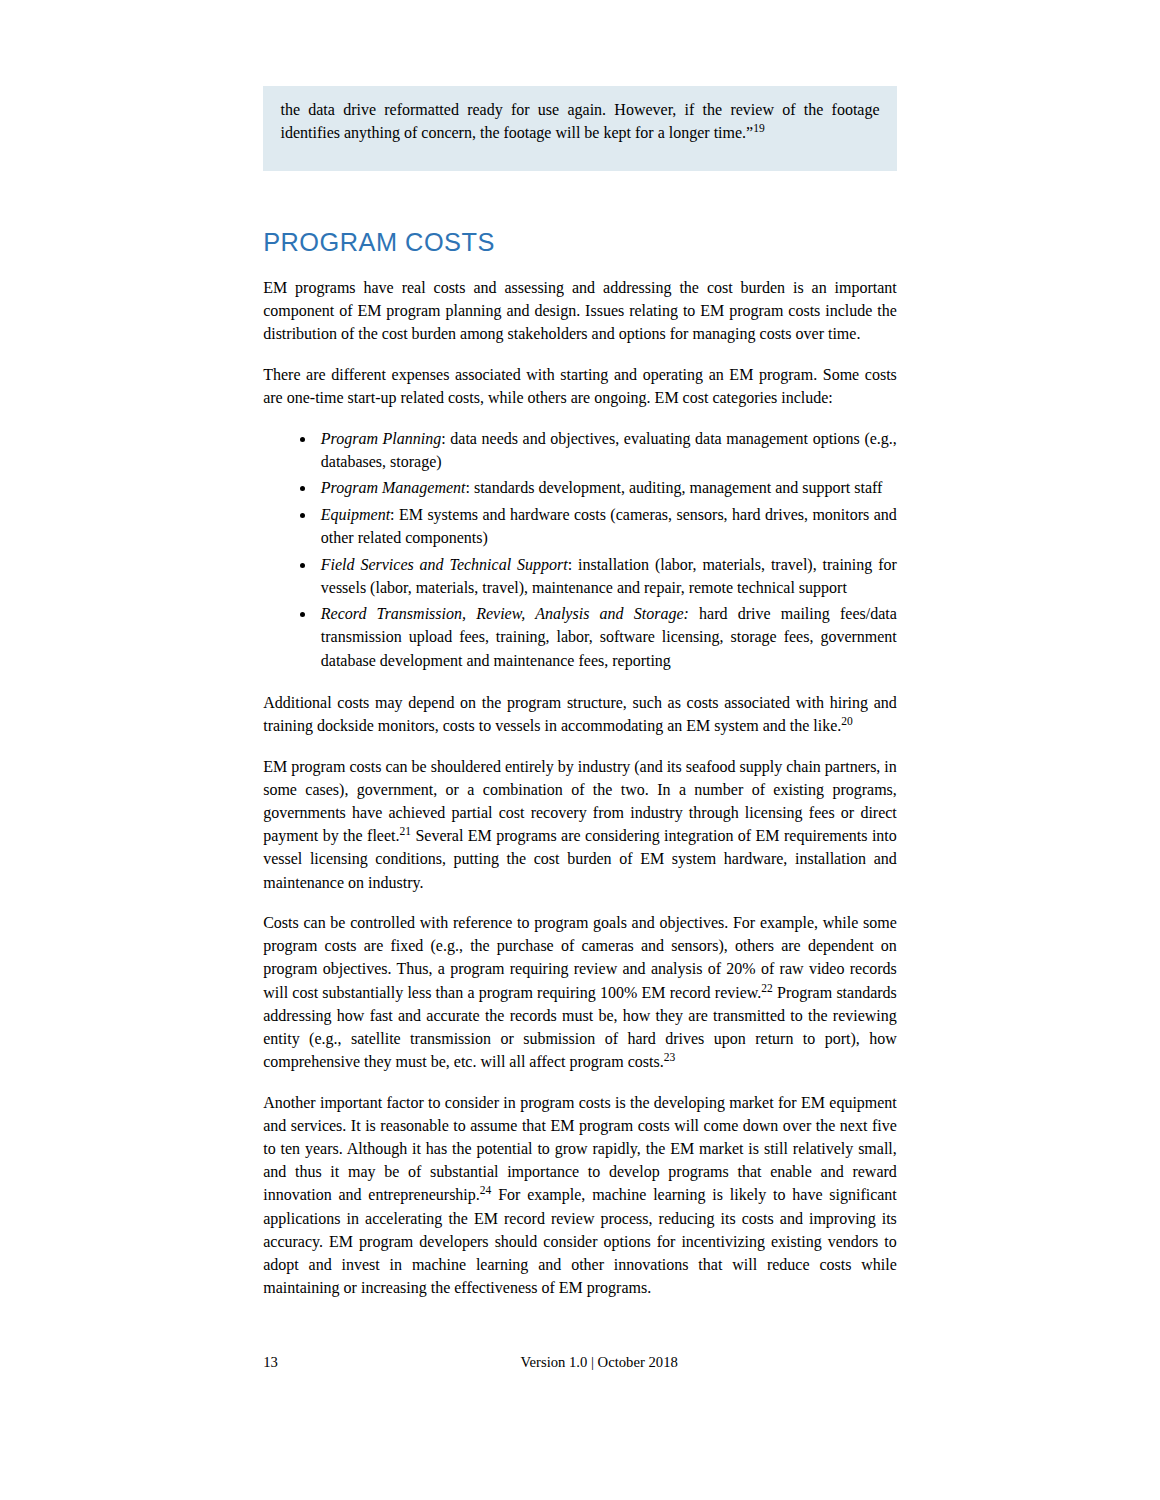the data drive reformatted ready for use again. However, if the review of the footage identifies anything of concern, the footage will be kept for a longer time.”19
PROGRAM COSTS
EM programs have real costs and assessing and addressing the cost burden is an important component of EM program planning and design. Issues relating to EM program costs include the distribution of the cost burden among stakeholders and options for managing costs over time.
There are different expenses associated with starting and operating an EM program. Some costs are one-time start-up related costs, while others are ongoing. EM cost categories include:
Program Planning: data needs and objectives, evaluating data management options (e.g., databases, storage)
Program Management: standards development, auditing, management and support staff
Equipment: EM systems and hardware costs (cameras, sensors, hard drives, monitors and other related components)
Field Services and Technical Support: installation (labor, materials, travel), training for vessels (labor, materials, travel), maintenance and repair, remote technical support
Record Transmission, Review, Analysis and Storage: hard drive mailing fees/data transmission upload fees, training, labor, software licensing, storage fees, government database development and maintenance fees, reporting
Additional costs may depend on the program structure, such as costs associated with hiring and training dockside monitors, costs to vessels in accommodating an EM system and the like.20
EM program costs can be shouldered entirely by industry (and its seafood supply chain partners, in some cases), government, or a combination of the two. In a number of existing programs, governments have achieved partial cost recovery from industry through licensing fees or direct payment by the fleet.21 Several EM programs are considering integration of EM requirements into vessel licensing conditions, putting the cost burden of EM system hardware, installation and maintenance on industry.
Costs can be controlled with reference to program goals and objectives. For example, while some program costs are fixed (e.g., the purchase of cameras and sensors), others are dependent on program objectives. Thus, a program requiring review and analysis of 20% of raw video records will cost substantially less than a program requiring 100% EM record review.22 Program standards addressing how fast and accurate the records must be, how they are transmitted to the reviewing entity (e.g., satellite transmission or submission of hard drives upon return to port), how comprehensive they must be, etc. will all affect program costs.23
Another important factor to consider in program costs is the developing market for EM equipment and services. It is reasonable to assume that EM program costs will come down over the next five to ten years. Although it has the potential to grow rapidly, the EM market is still relatively small, and thus it may be of substantial importance to develop programs that enable and reward innovation and entrepreneurship.24 For example, machine learning is likely to have significant applications in accelerating the EM record review process, reducing its costs and improving its accuracy. EM program developers should consider options for incentivizing existing vendors to adopt and invest in machine learning and other innovations that will reduce costs while maintaining or increasing the effectiveness of EM programs.
13
Version 1.0 | October 2018